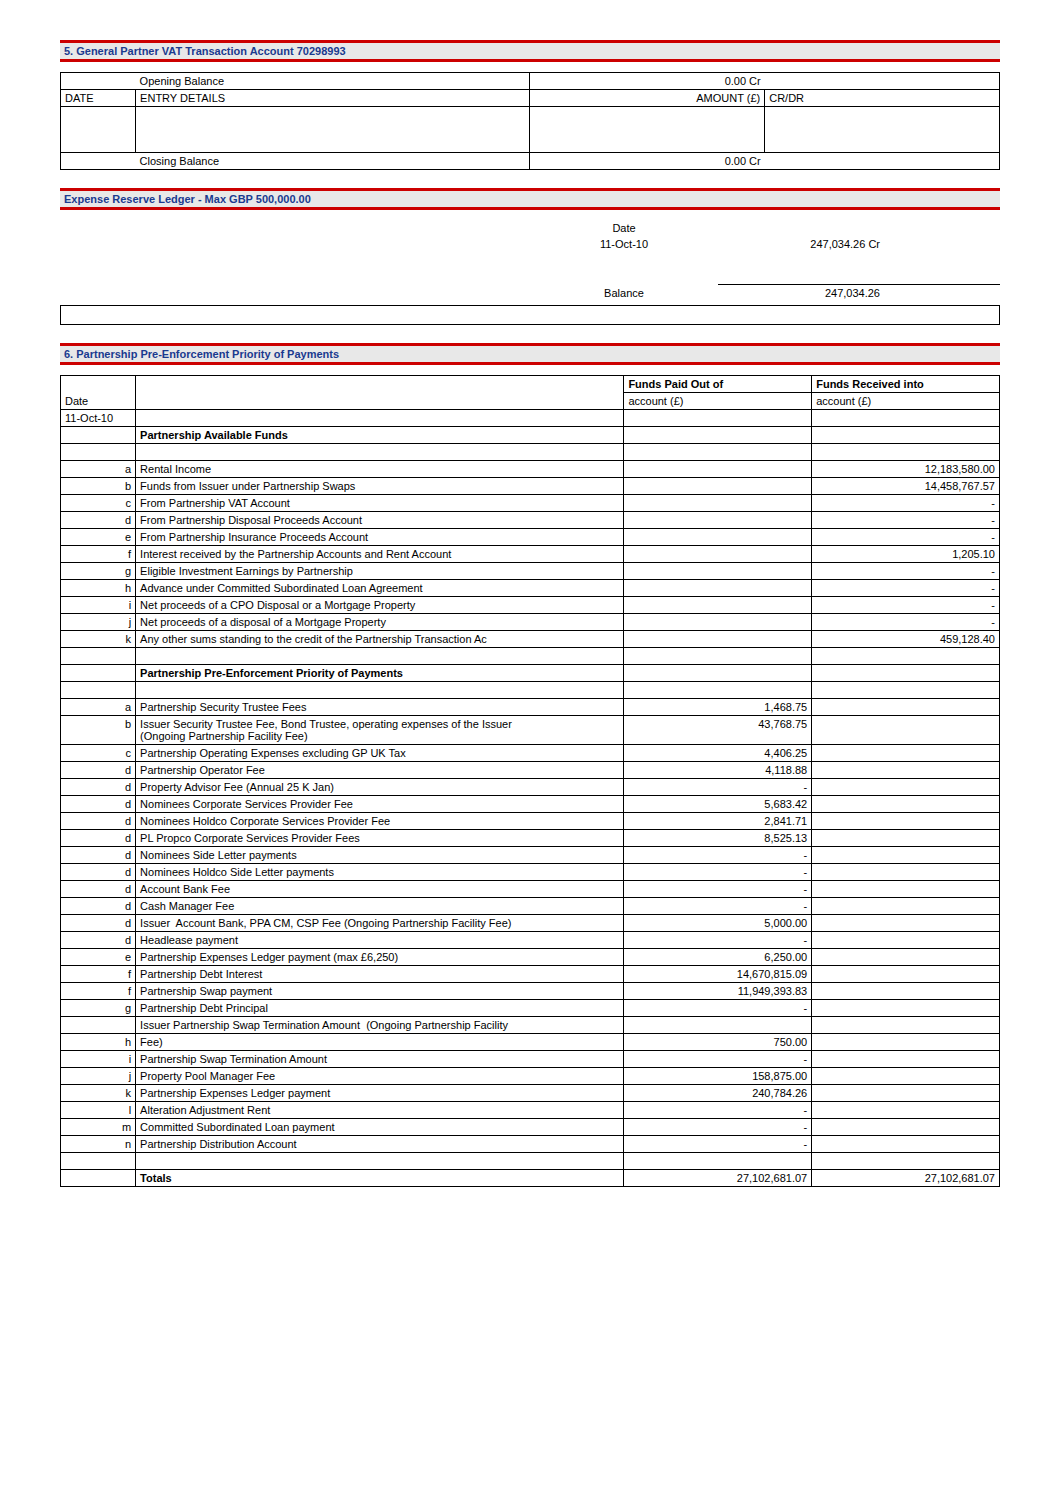5. General Partner VAT Transaction Account 70298993
| | Opening Balance | 0.00 Cr | |
| DATE | ENTRY DETAILS | AMOUNT (£) | CR/DR |
| | Closing Balance | 0.00 Cr | |
Expense Reserve Ledger - Max GBP 500,000.00
| | Date | |
| | 11-Oct-10 | 247,034.26 Cr |
| | Balance | 247,034.26 |
6. Partnership Pre-Enforcement Priority of Payments
| | | Funds Paid Out of | Funds Received into |
| Date | | account (£) | account (£) |
| 11-Oct-10 | | | |
| | Partnership Available Funds | | |
| a | Rental Income | | 12,183,580.00 |
| b | Funds from Issuer under Partnership Swaps | | 14,458,767.57 |
| c | From Partnership VAT Account | | - |
| d | From Partnership Disposal Proceeds Account | | - |
| e | From Partnership Insurance Proceeds Account | | - |
| f | Interest received by the Partnership Accounts and Rent Account | | 1,205.10 |
| g | Eligible Investment Earnings by Partnership | | - |
| h | Advance under Committed Subordinated Loan Agreement | | - |
| i | Net proceeds of a CPO Disposal or a Mortgage Property | | - |
| j | Net proceeds of a disposal of a Mortgage Property | | - |
| k | Any other sums standing to the credit of the Partnership Transaction Ac | | 459,128.40 |
| | Partnership Pre-Enforcement Priority of Payments | | |
| a | Partnership Security Trustee Fees | 1,468.75 | |
| b | Issuer Security Trustee Fee, Bond Trustee, operating expenses of the Issuer (Ongoing Partnership Facility Fee) | 43,768.75 | |
| c | Partnership Operating Expenses excluding GP UK Tax | 4,406.25 | |
| d | Partnership Operator Fee | 4,118.88 | |
| d | Property Advisor Fee (Annual 25 K Jan) | - | |
| d | Nominees Corporate Services Provider Fee | 5,683.42 | |
| d | Nominees Holdco Corporate Services Provider Fee | 2,841.71 | |
| d | PL Propco Corporate Services Provider Fees | 8,525.13 | |
| d | Nominees Side Letter payments | - | |
| d | Nominees Holdco Side Letter payments | - | |
| d | Account Bank Fee | - | |
| d | Cash Manager Fee | - | |
| d | Issuer Account Bank, PPA CM, CSP Fee (Ongoing Partnership Facility Fee) | 5,000.00 | |
| d | Headlease payment | - | |
| e | Partnership Expenses Ledger payment (max £6,250) | 6,250.00 | |
| f | Partnership Debt Interest | 14,670,815.09 | |
| f | Partnership Swap payment | 11,949,393.83 | |
| g | Partnership Debt Principal | - | |
| | Issuer Partnership Swap Termination Amount (Ongoing Partnership Facility | | |
| h | Fee) | 750.00 | |
| i | Partnership Swap Termination Amount | - | |
| j | Property Pool Manager Fee | 158,875.00 | |
| k | Partnership Expenses Ledger payment | 240,784.26 | |
| l | Alteration Adjustment Rent | - | |
| m | Committed Subordinated Loan payment | - | |
| n | Partnership Distribution Account | - | |
| | Totals | 27,102,681.07 | 27,102,681.07 |